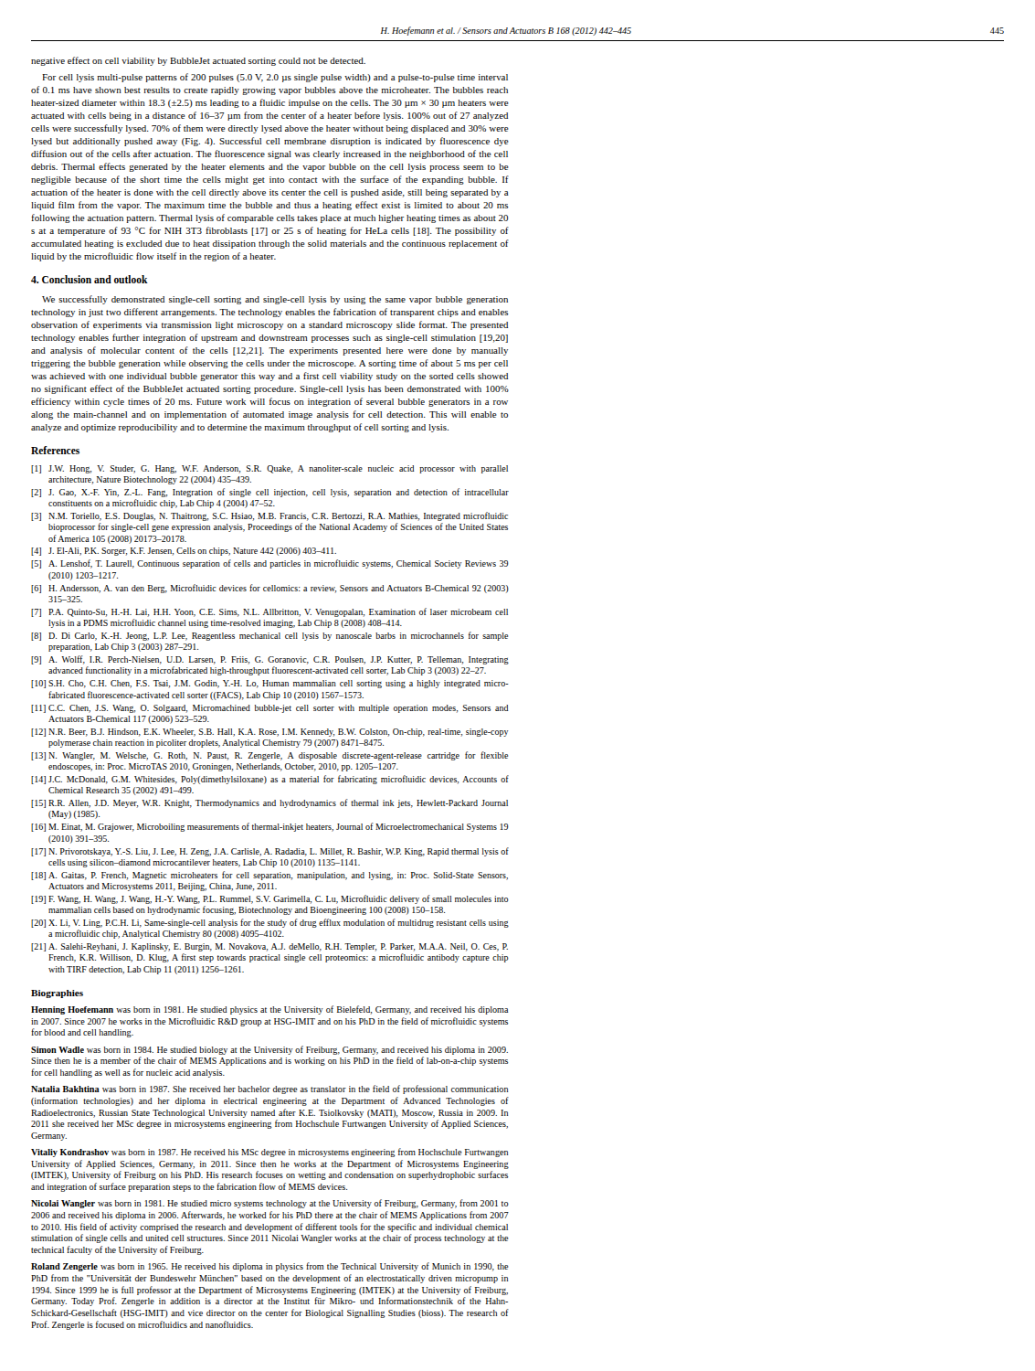H. Hoefemann et al. / Sensors and Actuators B 168 (2012) 442–445
445
negative effect on cell viability by BubbleJet actuated sorting could not be detected.
For cell lysis multi-pulse patterns of 200 pulses (5.0 V, 2.0 µs single pulse width) and a pulse-to-pulse time interval of 0.1 ms have shown best results to create rapidly growing vapor bubbles above the microheater. The bubbles reach heater-sized diameter within 18.3 (±2.5) ms leading to a fluidic impulse on the cells. The 30 µm × 30 µm heaters were actuated with cells being in a distance of 16–37 µm from the center of a heater before lysis. 100% out of 27 analyzed cells were successfully lysed. 70% of them were directly lysed above the heater without being displaced and 30% were lysed but additionally pushed away (Fig. 4). Successful cell membrane disruption is indicated by fluorescence dye diffusion out of the cells after actuation. The fluorescence signal was clearly increased in the neighborhood of the cell debris. Thermal effects generated by the heater elements and the vapor bubble on the cell lysis process seem to be negligible because of the short time the cells might get into contact with the surface of the expanding bubble. If actuation of the heater is done with the cell directly above its center the cell is pushed aside, still being separated by a liquid film from the vapor. The maximum time the bubble and thus a heating effect exist is limited to about 20 ms following the actuation pattern. Thermal lysis of comparable cells takes place at much higher heating times as about 20 s at a temperature of 93 °C for NIH 3T3 fibroblasts [17] or 25 s of heating for HeLa cells [18]. The possibility of accumulated heating is excluded due to heat dissipation through the solid materials and the continuous replacement of liquid by the microfluidic flow itself in the region of a heater.
4. Conclusion and outlook
We successfully demonstrated single-cell sorting and single-cell lysis by using the same vapor bubble generation technology in just two different arrangements. The technology enables the fabrication of transparent chips and enables observation of experiments via transmission light microscopy on a standard microscopy slide format. The presented technology enables further integration of upstream and downstream processes such as single-cell stimulation [19,20] and analysis of molecular content of the cells [12,21]. The experiments presented here were done by manually triggering the bubble generation while observing the cells under the microscope. A sorting time of about 5 ms per cell was achieved with one individual bubble generator this way and a first cell viability study on the sorted cells showed no significant effect of the BubbleJet actuated sorting procedure. Single-cell lysis has been demonstrated with 100% efficiency within cycle times of 20 ms. Future work will focus on integration of several bubble generators in a row along the main-channel and on implementation of automated image analysis for cell detection. This will enable to analyze and optimize reproducibility and to determine the maximum throughput of cell sorting and lysis.
References
[1] J.W. Hong, V. Studer, G. Hang, W.F. Anderson, S.R. Quake, A nanoliter-scale nucleic acid processor with parallel architecture, Nature Biotechnology 22 (2004) 435–439.
[2] J. Gao, X.-F. Yin, Z.-L. Fang, Integration of single cell injection, cell lysis, separation and detection of intracellular constituents on a microfluidic chip, Lab Chip 4 (2004) 47–52.
[3] N.M. Toriello, E.S. Douglas, N. Thaitrong, S.C. Hsiao, M.B. Francis, C.R. Bertozzi, R.A. Mathies, Integrated microfluidic bioprocessor for single-cell gene expression analysis, Proceedings of the National Academy of Sciences of the United States of America 105 (2008) 20173–20178.
[4] J. El-Ali, P.K. Sorger, K.F. Jensen, Cells on chips, Nature 442 (2006) 403–411.
[5] A. Lenshof, T. Laurell, Continuous separation of cells and particles in microfluidic systems, Chemical Society Reviews 39 (2010) 1203–1217.
[6] H. Andersson, A. van den Berg, Microfluidic devices for cellomics: a review, Sensors and Actuators B-Chemical 92 (2003) 315–325.
[7] P.A. Quinto-Su, H.-H. Lai, H.H. Yoon, C.E. Sims, N.L. Allbritton, V. Venugopalan, Examination of laser microbeam cell lysis in a PDMS microfluidic channel using time-resolved imaging, Lab Chip 8 (2008) 408–414.
[8] D. Di Carlo, K.-H. Jeong, L.P. Lee, Reagentless mechanical cell lysis by nanoscale barbs in microchannels for sample preparation, Lab Chip 3 (2003) 287–291.
[9] A. Wolff, I.R. Perch-Nielsen, U.D. Larsen, P. Friis, G. Goranovic, C.R. Poulsen, J.P. Kutter, P. Telleman, Integrating advanced functionality in a microfabricated high-throughput fluorescent-activated cell sorter, Lab Chip 3 (2003) 22–27.
[10] S.H. Cho, C.H. Chen, F.S. Tsai, J.M. Godin, Y.-H. Lo, Human mammalian cell sorting using a highly integrated micro-fabricated fluorescence-activated cell sorter ((FACS), Lab Chip 10 (2010) 1567–1573.
[11] C.C. Chen, J.S. Wang, O. Solgaard, Micromachined bubble-jet cell sorter with multiple operation modes, Sensors and Actuators B-Chemical 117 (2006) 523–529.
[12] N.R. Beer, B.J. Hindson, E.K. Wheeler, S.B. Hall, K.A. Rose, I.M. Kennedy, B.W. Colston, On-chip, real-time, single-copy polymerase chain reaction in picoliter droplets, Analytical Chemistry 79 (2007) 8471–8475.
[13] N. Wangler, M. Welsche, G. Roth, N. Paust, R. Zengerle, A disposable discrete-agent-release cartridge for flexible endoscopes, in: Proc. MicroTAS 2010, Groningen, Netherlands, October, 2010, pp. 1205–1207.
[14] J.C. McDonald, G.M. Whitesides, Poly(dimethylsiloxane) as a material for fabricating microfluidic devices, Accounts of Chemical Research 35 (2002) 491–499.
[15] R.R. Allen, J.D. Meyer, W.R. Knight, Thermodynamics and hydrodynamics of thermal ink jets, Hewlett-Packard Journal (May) (1985).
[16] M. Einat, M. Grajower, Microboiling measurements of thermal-inkjet heaters, Journal of Microelectromechanical Systems 19 (2010) 391–395.
[17] N. Privorotskaya, Y.-S. Liu, J. Lee, H. Zeng, J.A. Carlisle, A. Radadia, L. Millet, R. Bashir, W.P. King, Rapid thermal lysis of cells using silicon–diamond microcantilever heaters, Lab Chip 10 (2010) 1135–1141.
[18] A. Gaitas, P. French, Magnetic microheaters for cell separation, manipulation, and lysing, in: Proc. Solid-State Sensors, Actuators and Microsystems 2011, Beijing, China, June, 2011.
[19] F. Wang, H. Wang, J. Wang, H.-Y. Wang, P.L. Rummel, S.V. Garimella, C. Lu, Microfluidic delivery of small molecules into mammalian cells based on hydrodynamic focusing, Biotechnology and Bioengineering 100 (2008) 150–158.
[20] X. Li, V. Ling, P.C.H. Li, Same-single-cell analysis for the study of drug efflux modulation of multidrug resistant cells using a microfluidic chip, Analytical Chemistry 80 (2008) 4095–4102.
[21] A. Salehi-Reyhani, J. Kaplinsky, E. Burgin, M. Novakova, A.J. deMello, R.H. Templer, P. Parker, M.A.A. Neil, O. Ces, P. French, K.R. Willison, D. Klug, A first step towards practical single cell proteomics: a microfluidic antibody capture chip with TIRF detection, Lab Chip 11 (2011) 1256–1261.
Biographies
Henning Hoefemann was born in 1981. He studied physics at the University of Bielefeld, Germany, and received his diploma in 2007. Since 2007 he works in the Microfluidic R&D group at HSG-IMIT and on his PhD in the field of microfluidic systems for blood and cell handling.
Simon Wadle was born in 1984. He studied biology at the University of Freiburg, Germany, and received his diploma in 2009. Since then he is a member of the chair of MEMS Applications and is working on his PhD in the field of lab-on-a-chip systems for cell handling as well as for nucleic acid analysis.
Natalia Bakhtina was born in 1987. She received her bachelor degree as translator in the field of professional communication (information technologies) and her diploma in electrical engineering at the Department of Advanced Technologies of Radioelectronics, Russian State Technological University named after K.E. Tsiolkovsky (MATI), Moscow, Russia in 2009. In 2011 she received her MSc degree in microsystems engineering from Hochschule Furtwangen University of Applied Sciences, Germany.
Vitaliy Kondrashov was born in 1987. He received his MSc degree in microsystems engineering from Hochschule Furtwangen University of Applied Sciences, Germany, in 2011. Since then he works at the Department of Microsystems Engineering (IMTEK), University of Freiburg on his PhD. His research focuses on wetting and condensation on superhydrophobic surfaces and integration of surface preparation steps to the fabrication flow of MEMS devices.
Nicolai Wangler was born in 1981. He studied micro systems technology at the University of Freiburg, Germany, from 2001 to 2006 and received his diploma in 2006. Afterwards, he worked for his PhD there at the chair of MEMS Applications from 2007 to 2010. His field of activity comprised the research and development of different tools for the specific and individual chemical stimulation of single cells and united cell structures. Since 2011 Nicolai Wangler works at the chair of process technology at the technical faculty of the University of Freiburg.
Roland Zengerle was born in 1965. He received his diploma in physics from the Technical University of Munich in 1990, the PhD from the "Universität der Bundeswehr München" based on the development of an electrostatically driven micropump in 1994. Since 1999 he is full professor at the Department of Microsystems Engineering (IMTEK) at the University of Freiburg, Germany. Today Prof. Zengerle in addition is a director at the Institut für Mikro- und Informationstechnik of the Hahn-Schickard-Gesellschaft (HSG-IMIT) and vice director on the center for Biological Signalling Studies (bioss). The research of Prof. Zengerle is focused on microfluidics and nanofluidics.